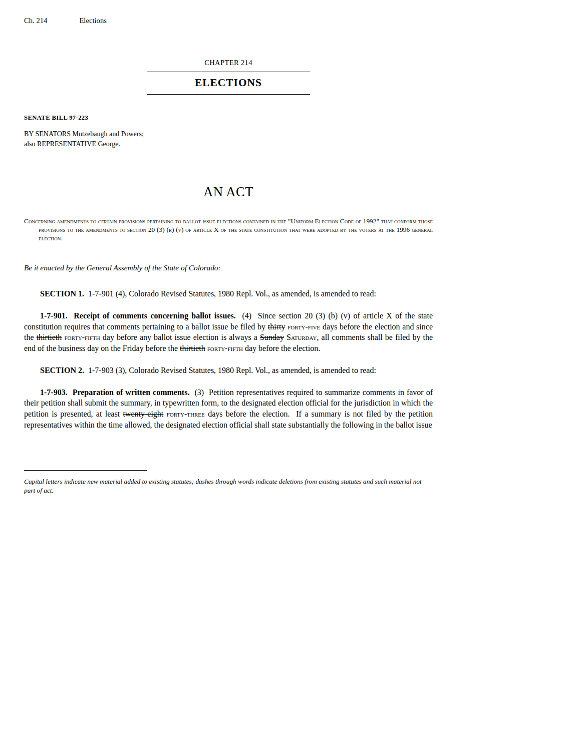Ch. 214 Elections
CHAPTER 214
ELECTIONS
SENATE BILL 97-223
BY SENATORS Mutzebaugh and Powers;
also REPRESENTATIVE George.
AN ACT
Concerning amendments to certain provisions pertaining to ballot issue elections contained in the "Uniform Election Code of 1992" that conform those provisions to the amendments to section 20 (3) (b) (v) of article X of the state constitution that were adopted by the voters at the 1996 general election.
Be it enacted by the General Assembly of the State of Colorado:
SECTION 1. 1-7-901 (4), Colorado Revised Statutes, 1980 Repl. Vol., as amended, is amended to read:
1-7-901. Receipt of comments concerning ballot issues. (4) Since section 20 (3) (b) (v) of article X of the state constitution requires that comments pertaining to a ballot issue be filed by thirty forty-five days before the election and since the thirtieth forty-fifth day before any ballot issue election is always a Sunday Saturday, all comments shall be filed by the end of the business day on the Friday before the thirtieth forty-fifth day before the election.
SECTION 2. 1-7-903 (3), Colorado Revised Statutes, 1980 Repl. Vol., as amended, is amended to read:
1-7-903. Preparation of written comments. (3) Petition representatives required to summarize comments in favor of their petition shall submit the summary, in typewritten form, to the designated election official for the jurisdiction in which the petition is presented, at least twenty-eight forty-three days before the election. If a summary is not filed by the petition representatives within the time allowed, the designated election official shall state substantially the following in the ballot issue
Capital letters indicate new material added to existing statutes; dashes through words indicate deletions from existing statutes and such material not part of act.